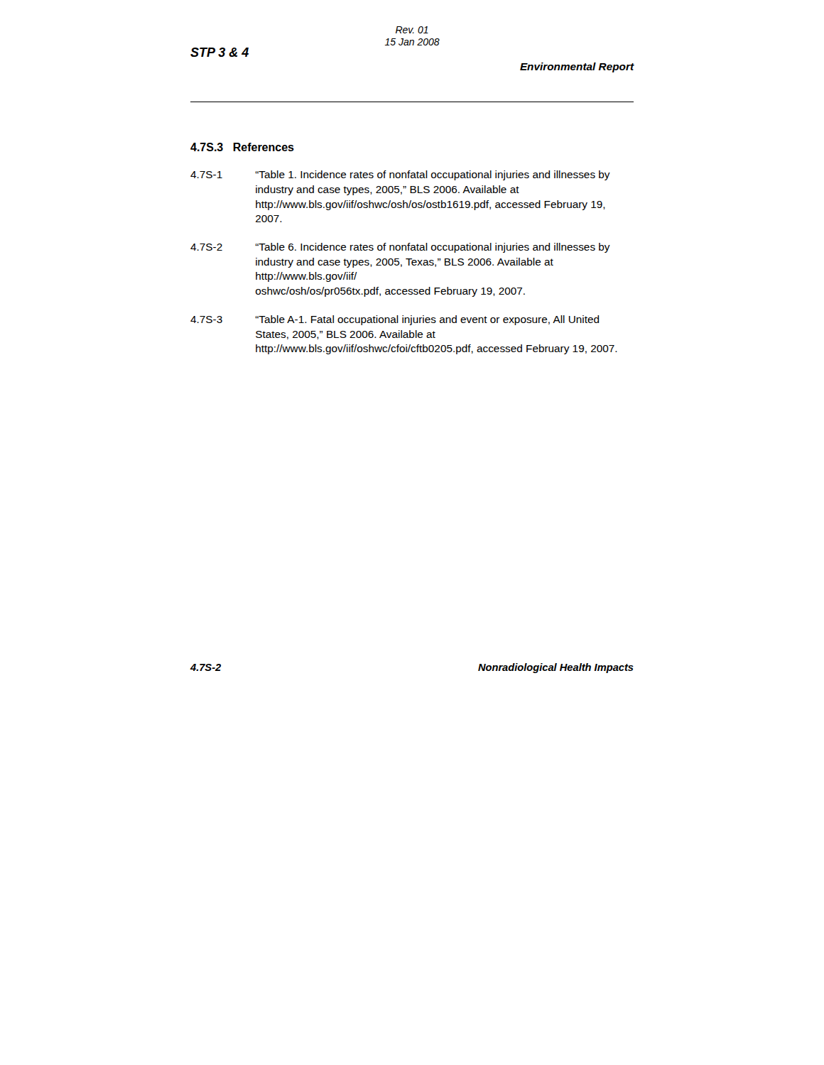Rev. 01
15 Jan 2008
STP 3 & 4
Environmental Report
4.7S.3 References
4.7S-1
“Table 1. Incidence rates of nonfatal occupational injuries and illnesses by industry and case types, 2005,” BLS 2006. Available at http://www.bls.gov/iif/oshwc/osh/os/ostb1619.pdf, accessed February 19, 2007.
4.7S-2
“Table 6. Incidence rates of nonfatal occupational injuries and illnesses by industry and case types, 2005, Texas,” BLS 2006. Available at http://www.bls.gov/iif/
oshwc/osh/os/pr056tx.pdf, accessed February 19, 2007.
4.7S-3
“Table A-1. Fatal occupational injuries and event or exposure, All United States, 2005,” BLS 2006. Available at http://www.bls.gov/iif/oshwc/cfoi/cftb0205.pdf, accessed February 19, 2007.
4.7S-2 Nonradiological Health Impacts